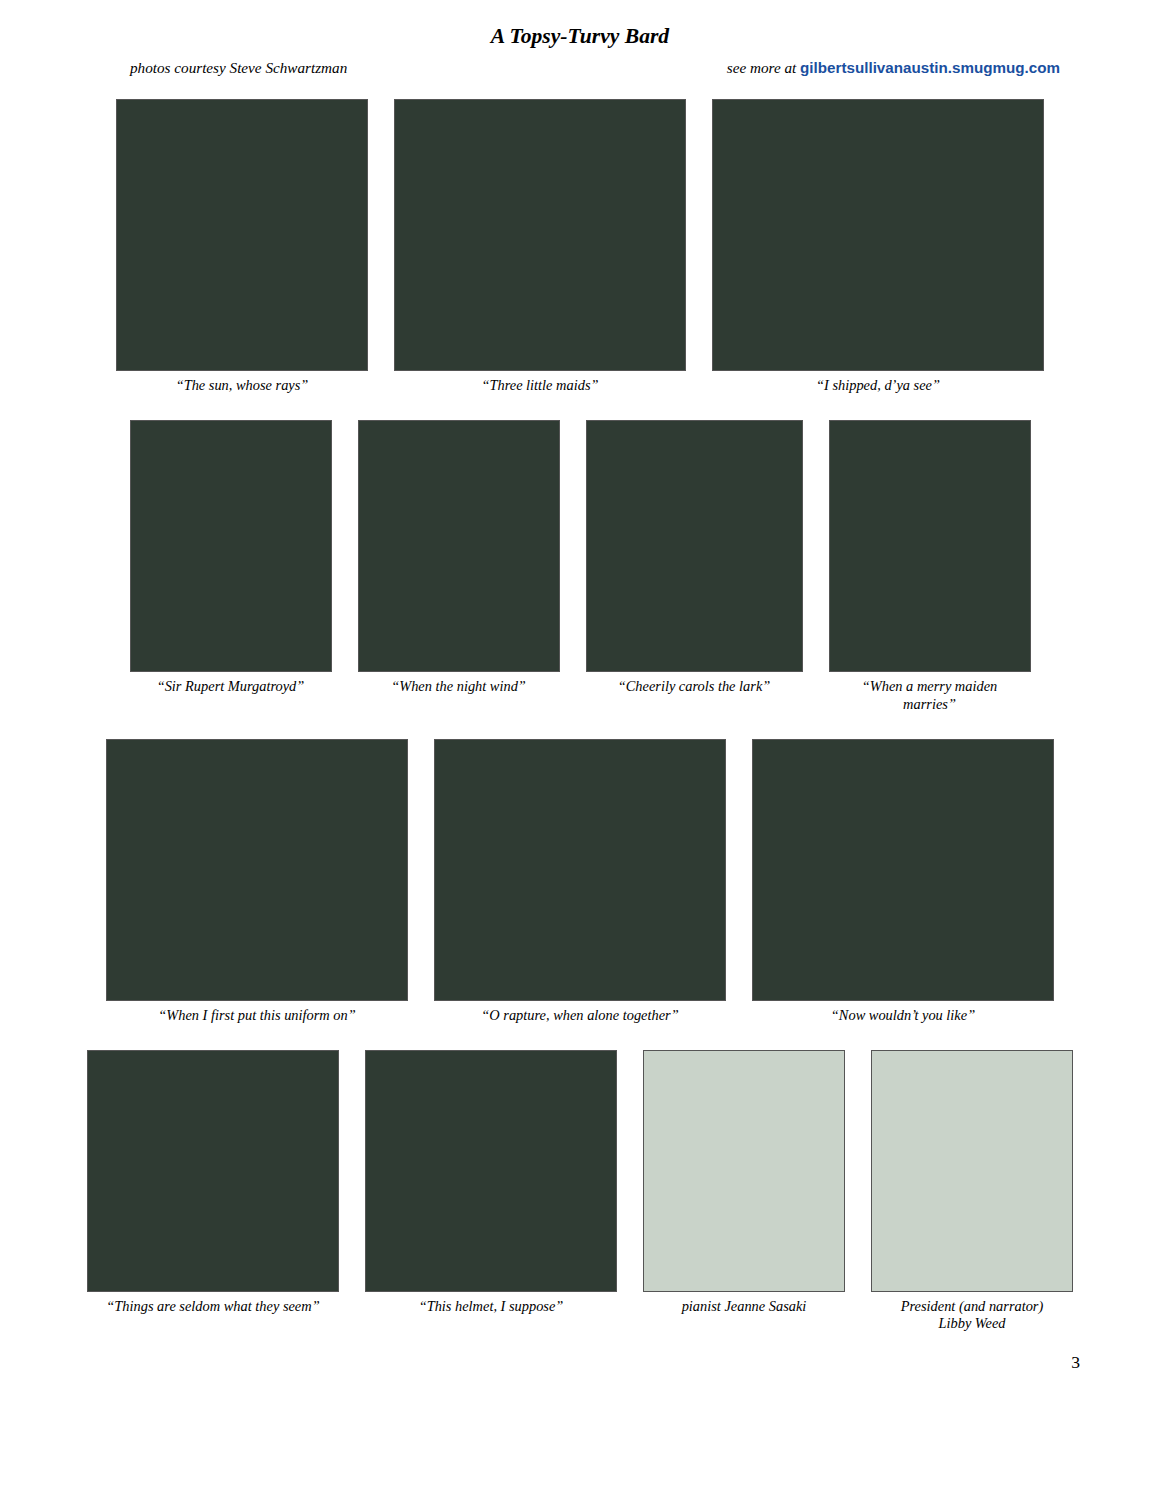A Topsy-Turvy Bard
photos courtesy Steve Schwartzman see more at gilbertsullivanaustin.smugmug.com
“The sun, whose rays”
“Three little maids”
“I shipped, d’ya see”
“Sir Rupert Murgatroyd”
“When the night wind”
“Cheerily carols the lark”
“When a merry maiden
marries”
“When I first put this uniform on”
“O rapture, when alone together”
“Now wouldn’t you like”
“Things are seldom what they seem”
“This helmet, I suppose”
pianist Jeanne Sasaki
President (and narrator)
Libby Weed
3